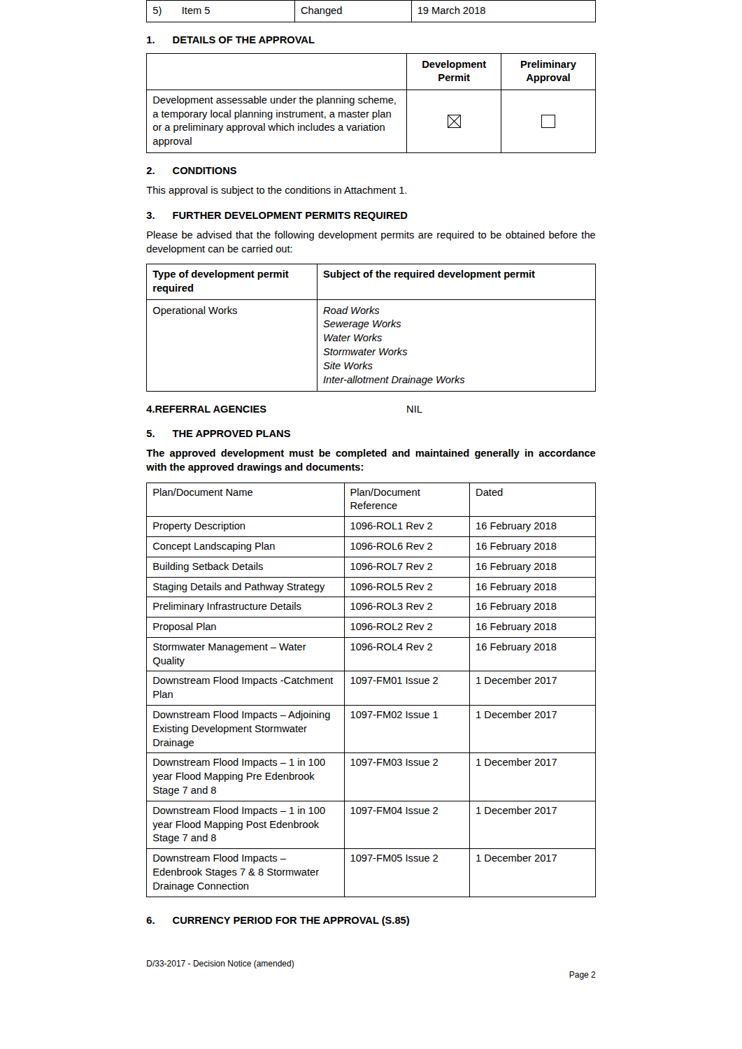| 5) Item 5 | Changed | 19 March 2018 |
1. DETAILS OF THE APPROVAL
| | Development Permit | Preliminary Approval |
| Development assessable under the planning scheme, a temporary local planning instrument, a master plan or a preliminary approval which includes a variation approval | | |
2. CONDITIONS
This approval is subject to the conditions in Attachment 1.
3. FURTHER DEVELOPMENT PERMITS REQUIRED
Please be advised that the following development permits are required to be obtained before the development can be carried out:
| Type of development permit required | Subject of the required development permit |
| Operational Works | Road Works Sewerage Works Water Works Stormwater Works Site Works Inter-allotment Drainage Works |
4. REFERRAL AGENCIESNIL
5. THE APPROVED PLANS
The approved development must be completed and maintained generally in accordance with the approved drawings and documents:
| Plan/Document Name | Plan/Document Reference | Dated |
| Property Description | 1096-ROL1 Rev 2 | 16 February 2018 |
| Concept Landscaping Plan | 1096-ROL6 Rev 2 | 16 February 2018 |
| Building Setback Details | 1096-ROL7 Rev 2 | 16 February 2018 |
| Staging Details and Pathway Strategy | 1096-ROL5 Rev 2 | 16 February 2018 |
| Preliminary Infrastructure Details | 1096-ROL3 Rev 2 | 16 February 2018 |
| Proposal Plan | 1096-ROL2 Rev 2 | 16 February 2018 |
| Stormwater Management – Water Quality | 1096-ROL4 Rev 2 | 16 February 2018 |
| Downstream Flood Impacts -Catchment Plan | 1097-FM01 Issue 2 | 1 December 2017 |
| Downstream Flood Impacts – Adjoining Existing Development Stormwater Drainage | 1097-FM02 Issue 1 | 1 December 2017 |
| Downstream Flood Impacts – 1 in 100 year Flood Mapping Pre Edenbrook Stage 7 and 8 | 1097-FM03 Issue 2 | 1 December 2017 |
| Downstream Flood Impacts – 1 in 100 year Flood Mapping Post Edenbrook Stage 7 and 8 | 1097-FM04 Issue 2 | 1 December 2017 |
| Downstream Flood Impacts – Edenbrook Stages 7 & 8 Stormwater Drainage Connection | 1097-FM05 Issue 2 | 1 December 2017 |
6. CURRENCY PERIOD FOR THE APPROVAL (S.85)
D/33-2017 - Decision Notice (amended)
Page 2